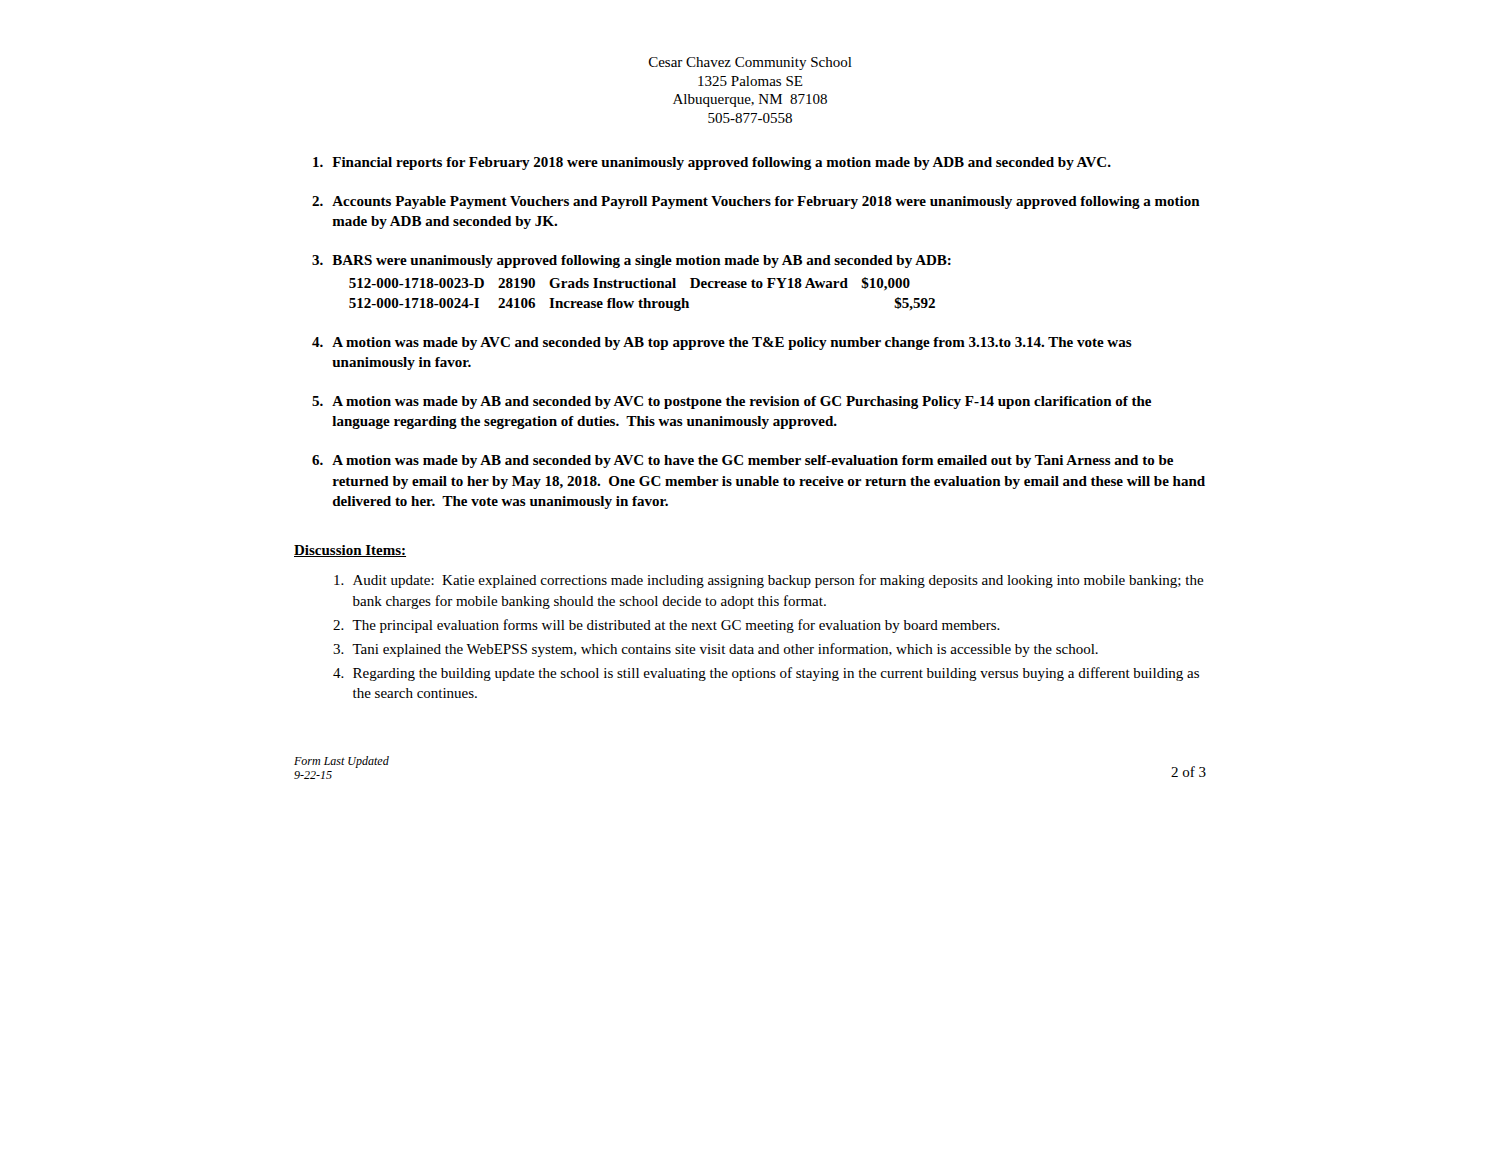Cesar Chavez Community School
1325 Palomas SE
Albuquerque, NM 87108
505-877-0558
Financial reports for February 2018 were unanimously approved following a motion made by ADB and seconded by AVC.
Accounts Payable Payment Vouchers and Payroll Payment Vouchers for February 2018 were unanimously approved following a motion made by ADB and seconded by JK.
BARS were unanimously approved following a single motion made by AB and seconded by ADB:
| 512-000-1718-0023-D | 28190 | Grads Instructional | Decrease to FY18 Award | $10,000 |
| 512-000-1718-0024-I | 24106 | Increase flow through | $5,592 |
A motion was made by AVC and seconded by AB top approve the T&E policy number change from 3.13.to 3.14. The vote was unanimously in favor.
A motion was made by AB and seconded by AVC to postpone the revision of GC Purchasing Policy F-14 upon clarification of the language regarding the segregation of duties. This was unanimously approved.
A motion was made by AB and seconded by AVC to have the GC member self-evaluation form emailed out by Tani Arness and to be returned by email to her by May 18, 2018. One GC member is unable to receive or return the evaluation by email and these will be hand delivered to her. The vote was unanimously in favor.
Discussion Items:
Audit update: Katie explained corrections made including assigning backup person for making deposits and looking into mobile banking; the bank charges for mobile banking should the school decide to adopt this format.
The principal evaluation forms will be distributed at the next GC meeting for evaluation by board members.
Tani explained the WebEPSS system, which contains site visit data and other information, which is accessible by the school.
Regarding the building update the school is still evaluating the options of staying in the current building versus buying a different building as the search continues.
Form Last Updated
9-22-15
2 of 3